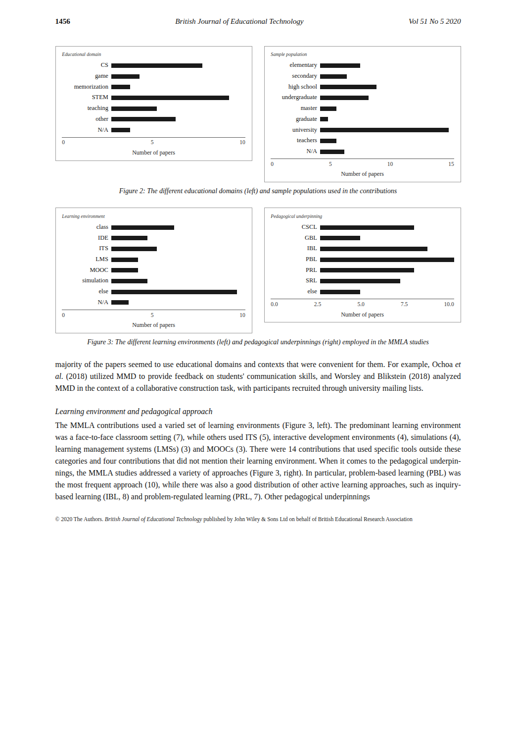1456 British Journal of Educational Technology Vol 51 No 5 2020
Educational domain
| CS | |
| game | |
| memorization | |
| STEM | |
| teaching | |
| other | |
| N/A | |
0510
Number of papers
Sample population
| elementary | |
| secondary | |
| high school | |
| undergraduate | |
| master | |
| graduate | |
| university | |
| teachers | |
| N/A | |
051015
Number of papers
Figure 2: The different educational domains (left) and sample populations used in the contributions
Learning environment
| class | |
| IDE | |
| ITS | |
| LMS | |
| MOOC | |
| simulation | |
| else | |
| N/A | |
0510
Number of papers
Pedagogical underpinning
| CSCL | |
| GBL | |
| IBL | |
| PBL | |
| PRL | |
| SRL | |
| else | |
0.02.55.07.510.0
Number of papers
Figure 3: The different learning environments (left) and pedagogical underpinnings (right) employed in the MMLA studies
majority of the papers seemed to use educational domains and contexts that were convenient for them. For example, Ochoa et al. (2018) utilized MMD to provide feedback on students' communication skills, and Worsley and Blikstein (2018) analyzed MMD in the context of a collaborative construction task, with participants recruited through university mailing lists.
Learning environment and pedagogical approach
The MMLA contributions used a varied set of learning environments (Figure 3, left). The predominant learning environment was a face-to-face classroom setting (7), while others used ITS (5), interactive development environments (4), simulations (4), learning management systems (LMSs) (3) and MOOCs (3). There were 14 contributions that used specific tools outside these categories and four contributions that did not mention their learning environment. When it comes to the pedagogical underpinnings, the MMLA studies addressed a variety of approaches (Figure 3, right). In particular, problem-based learning (PBL) was the most frequent approach (10), while there was also a good distribution of other active learning approaches, such as inquiry-based learning (IBL, 8) and problem-regulated learning (PRL, 7). Other pedagogical underpinnings
© 2020 The Authors. British Journal of Educational Technology published by John Wiley & Sons Ltd on behalf of British Educational Research Association